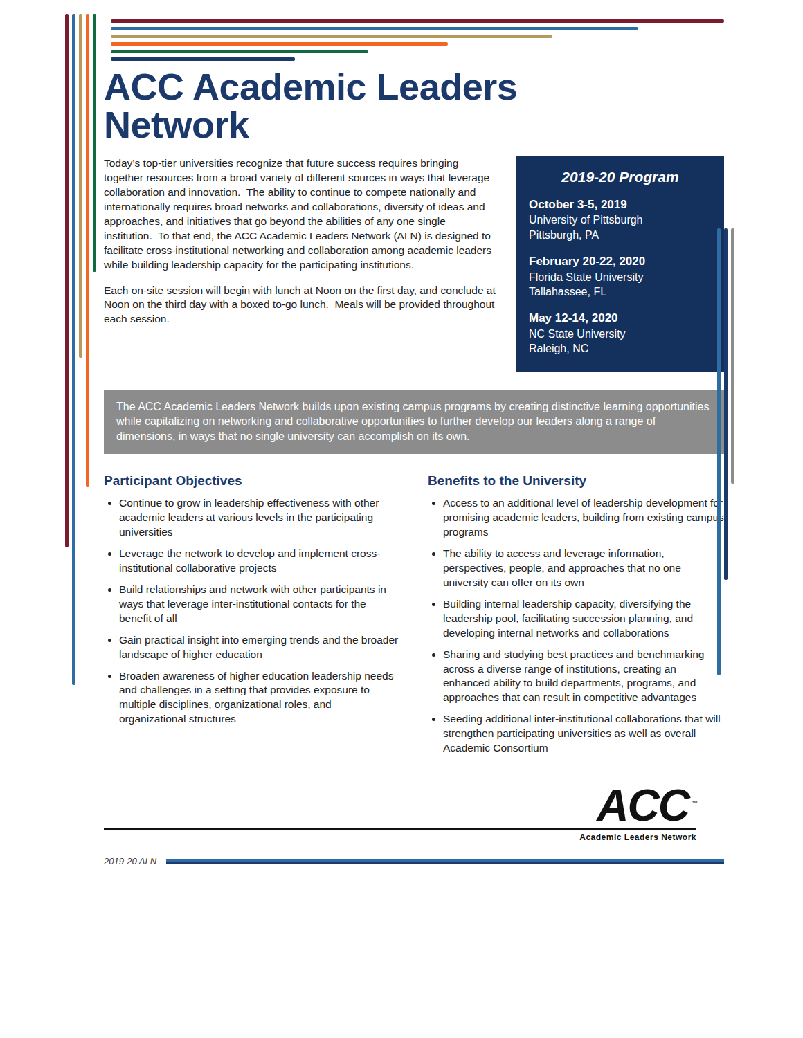ACC Academic Leaders Network
Today’s top-tier universities recognize that future success requires bringing together resources from a broad variety of different sources in ways that leverage collaboration and innovation. The ability to continue to compete nationally and internationally requires broad networks and collaborations, diversity of ideas and approaches, and initiatives that go beyond the abilities of any one single institution. To that end, the ACC Academic Leaders Network (ALN) is designed to facilitate cross-institutional networking and collaboration among academic leaders while building leadership capacity for the participating institutions.
Each on-site session will begin with lunch at Noon on the first day, and conclude at Noon on the third day with a boxed to-go lunch. Meals will be provided throughout each session.
2019-20 Program
October 3-5, 2019 University of Pittsburgh Pittsburgh, PA
February 20-22, 2020 Florida State University Tallahassee, FL
May 12-14, 2020 NC State University Raleigh, NC
The ACC Academic Leaders Network builds upon existing campus programs by creating distinctive learning opportunities while capitalizing on networking and collaborative opportunities to further develop our leaders along a range of dimensions, in ways that no single university can accomplish on its own.
Participant Objectives
Continue to grow in leadership effectiveness with other academic leaders at various levels in the participating universities
Leverage the network to develop and implement cross-institutional collaborative projects
Build relationships and network with other participants in ways that leverage inter-institutional contacts for the benefit of all
Gain practical insight into emerging trends and the broader landscape of higher education
Broaden awareness of higher education leadership needs and challenges in a setting that provides exposure to multiple disciplines, organizational roles, and organizational structures
Benefits to the University
Access to an additional level of leadership development for promising academic leaders, building from existing campus programs
The ability to access and leverage information, perspectives, people, and approaches that no one university can offer on its own
Building internal leadership capacity, diversifying the leadership pool, facilitating succession planning, and developing internal networks and collaborations
Sharing and studying best practices and benchmarking across a diverse range of institutions, creating an enhanced ability to build departments, programs, and approaches that can result in competitive advantages
Seeding additional inter-institutional collaborations that will strengthen participating universities as well as overall Academic Consortium
ACC™
Academic Leaders Network
2019-20 ALN